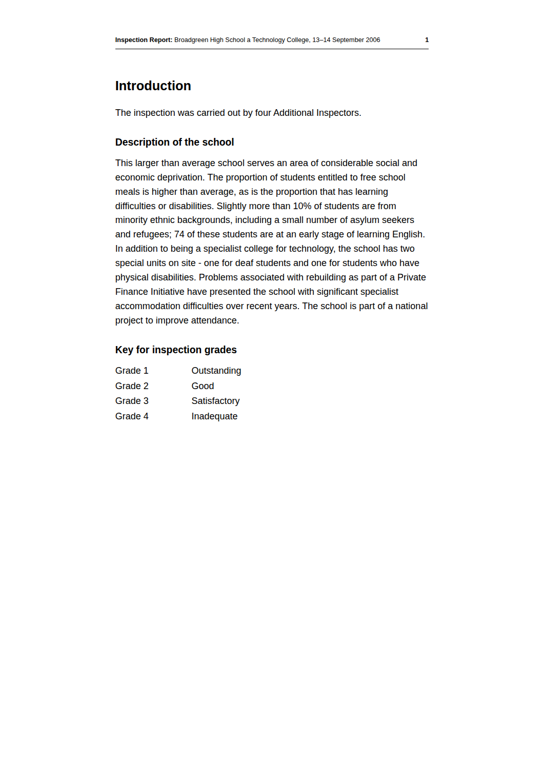Inspection Report: Broadgreen High School a Technology College, 13–14 September 2006
1
Introduction
The inspection was carried out by four Additional Inspectors.
Description of the school
This larger than average school serves an area of considerable social and economic deprivation. The proportion of students entitled to free school meals is higher than average, as is the proportion that has learning difficulties or disabilities. Slightly more than 10% of students are from minority ethnic backgrounds, including a small number of asylum seekers and refugees; 74 of these students are at an early stage of learning English. In addition to being a specialist college for technology, the school has two special units on site - one for deaf students and one for students who have physical disabilities. Problems associated with rebuilding as part of a Private Finance Initiative have presented the school with significant specialist accommodation difficulties over recent years. The school is part of a national project to improve attendance.
Key for inspection grades
| Grade 1 | Outstanding |
| Grade 2 | Good |
| Grade 3 | Satisfactory |
| Grade 4 | Inadequate |